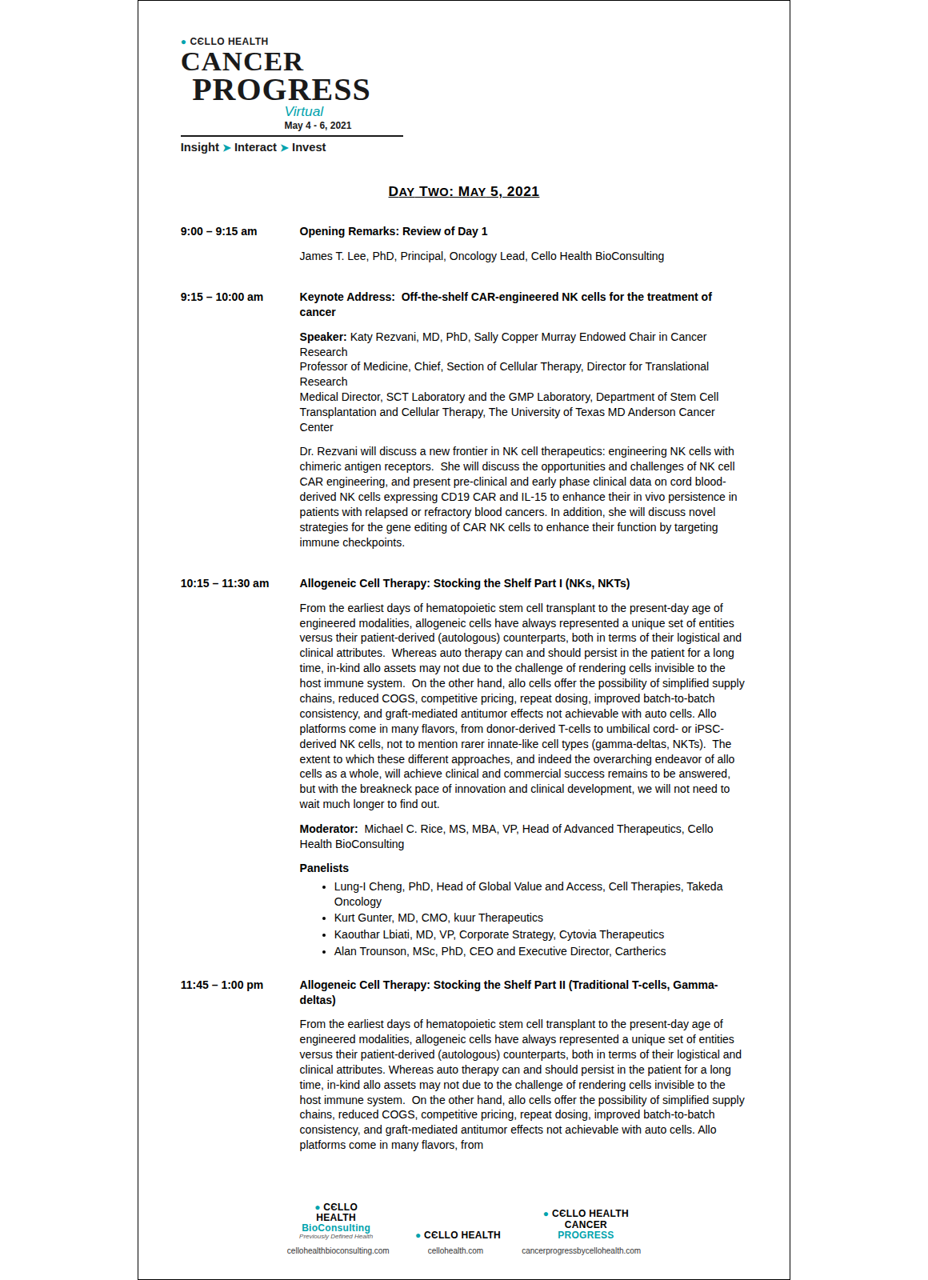● CЄLLO HEALTH
CANCER
PROGRESS
Virtual
May 4 - 6, 2021
Insight ➤ Interact ➤ Invest
DAY TWO: MAY 5, 2021
| 9:00 – 9:15 am | Opening Remarks: Review of Day 1 James T. Lee, PhD, Principal, Oncology Lead, Cello Health BioConsulting |
| 9:15 – 10:00 am | Keynote Address: Off-the-shelf CAR-engineered NK cells for the treatment of cancer Speaker: Katy Rezvani, MD, PhD, Sally Copper Murray Endowed Chair in Cancer Research Professor of Medicine, Chief, Section of Cellular Therapy, Director for Translational Research Medical Director, SCT Laboratory and the GMP Laboratory, Department of Stem Cell Transplantation and Cellular Therapy, The University of Texas MD Anderson Cancer Center Dr. Rezvani will discuss a new frontier in NK cell therapeutics: engineering NK cells with chimeric antigen receptors. She will discuss the opportunities and challenges of NK cell CAR engineering, and present pre-clinical and early phase clinical data on cord blood-derived NK cells expressing CD19 CAR and IL-15 to enhance their in vivo persistence in patients with relapsed or refractory blood cancers. In addition, she will discuss novel strategies for the gene editing of CAR NK cells to enhance their function by targeting immune checkpoints. |
| 10:15 – 11:30 am | Allogeneic Cell Therapy: Stocking the Shelf Part I (NKs, NKTs) From the earliest days of hematopoietic stem cell transplant to the present-day age of engineered modalities, allogeneic cells have always represented a unique set of entities versus their patient-derived (autologous) counterparts, both in terms of their logistical and clinical attributes. Whereas auto therapy can and should persist in the patient for a long time, in-kind allo assets may not due to the challenge of rendering cells invisible to the host immune system. On the other hand, allo cells offer the possibility of simplified supply chains, reduced COGS, competitive pricing, repeat dosing, improved batch-to-batch consistency, and graft-mediated antitumor effects not achievable with auto cells. Allo platforms come in many flavors, from donor-derived T-cells to umbilical cord- or iPSC-derived NK cells, not to mention rarer innate-like cell types (gamma-deltas, NKTs). The extent to which these different approaches, and indeed the overarching endeavor of allo cells as a whole, will achieve clinical and commercial success remains to be answered, but with the breakneck pace of innovation and clinical development, we will not need to wait much longer to find out. Moderator: Michael C. Rice, MS, MBA, VP, Head of Advanced Therapeutics, Cello Health BioConsulting Panelists Lung-I Cheng, PhD, Head of Global Value and Access, Cell Therapies, Takeda Oncology Kurt Gunter, MD, CMO, kuur Therapeutics Kaouthar Lbiati, MD, VP, Corporate Strategy, Cytovia Therapeutics Alan Trounson, MSc, PhD, CEO and Executive Director, Cartherics |
| 11:45 – 1:00 pm | Allogeneic Cell Therapy: Stocking the Shelf Part II (Traditional T-cells, Gamma-deltas) From the earliest days of hematopoietic stem cell transplant to the present-day age of engineered modalities, allogeneic cells have always represented a unique set of entities versus their patient-derived (autologous) counterparts, both in terms of their logistical and clinical attributes. Whereas auto therapy can and should persist in the patient for a long time, in-kind allo assets may not due to the challenge of rendering cells invisible to the host immune system. On the other hand, allo cells offer the possibility of simplified supply chains, reduced COGS, competitive pricing, repeat dosing, improved batch-to-batch consistency, and graft-mediated antitumor effects not achievable with auto cells. Allo platforms come in many flavors, from |
● CЄLLO
HEALTH
BioConsulting
Previously Defined Health
● CЄLLO HEALTH
● CЄLLO HEALTH
CANCER
PROGRESS
cellohealthbioconsulting.com cellohealth.com cancerprogressbycellohealth.com